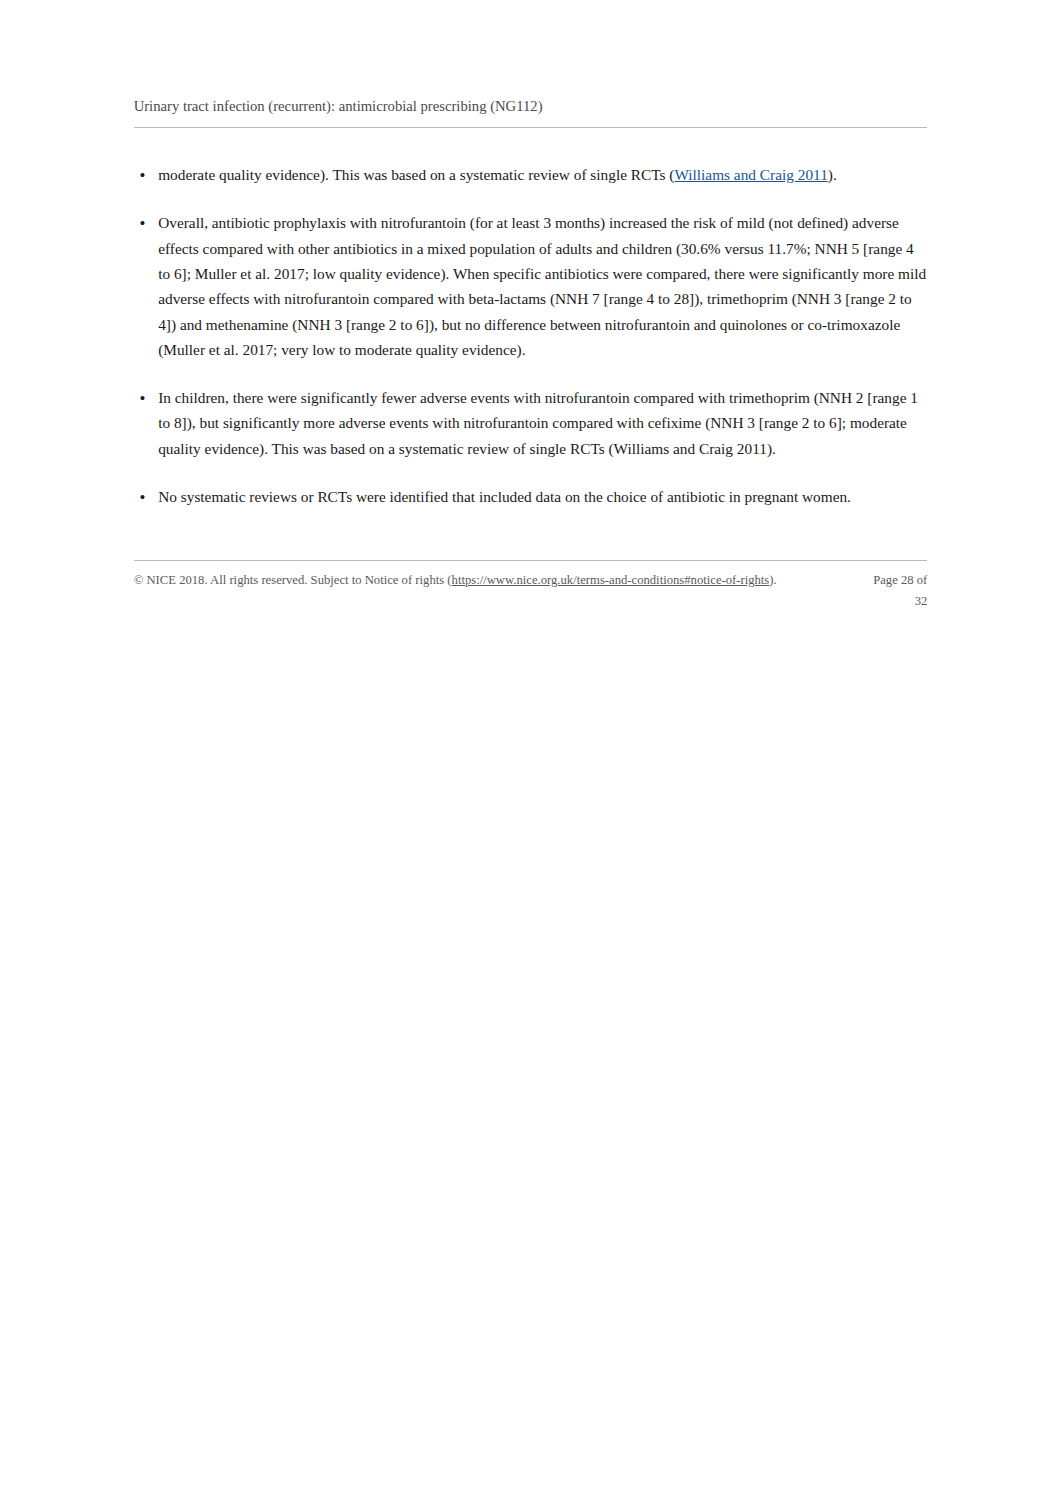Urinary tract infection (recurrent): antimicrobial prescribing (NG112)
moderate quality evidence). This was based on a systematic review of single RCTs (Williams and Craig 2011).
Overall, antibiotic prophylaxis with nitrofurantoin (for at least 3 months) increased the risk of mild (not defined) adverse effects compared with other antibiotics in a mixed population of adults and children (30.6% versus 11.7%; NNH 5 [range 4 to 6]; Muller et al. 2017; low quality evidence). When specific antibiotics were compared, there were significantly more mild adverse effects with nitrofurantoin compared with beta-lactams (NNH 7 [range 4 to 28]), trimethoprim (NNH 3 [range 2 to 4]) and methenamine (NNH 3 [range 2 to 6]), but no difference between nitrofurantoin and quinolones or co-trimoxazole (Muller et al. 2017; very low to moderate quality evidence).
In children, there were significantly fewer adverse events with nitrofurantoin compared with trimethoprim (NNH 2 [range 1 to 8]), but significantly more adverse events with nitrofurantoin compared with cefixime (NNH 3 [range 2 to 6]; moderate quality evidence). This was based on a systematic review of single RCTs (Williams and Craig 2011).
No systematic reviews or RCTs were identified that included data on the choice of antibiotic in pregnant women.
© NICE 2018. All rights reserved. Subject to Notice of rights (https://www.nice.org.uk/terms-and-conditions#notice-of-rights).
Page 28 of
32